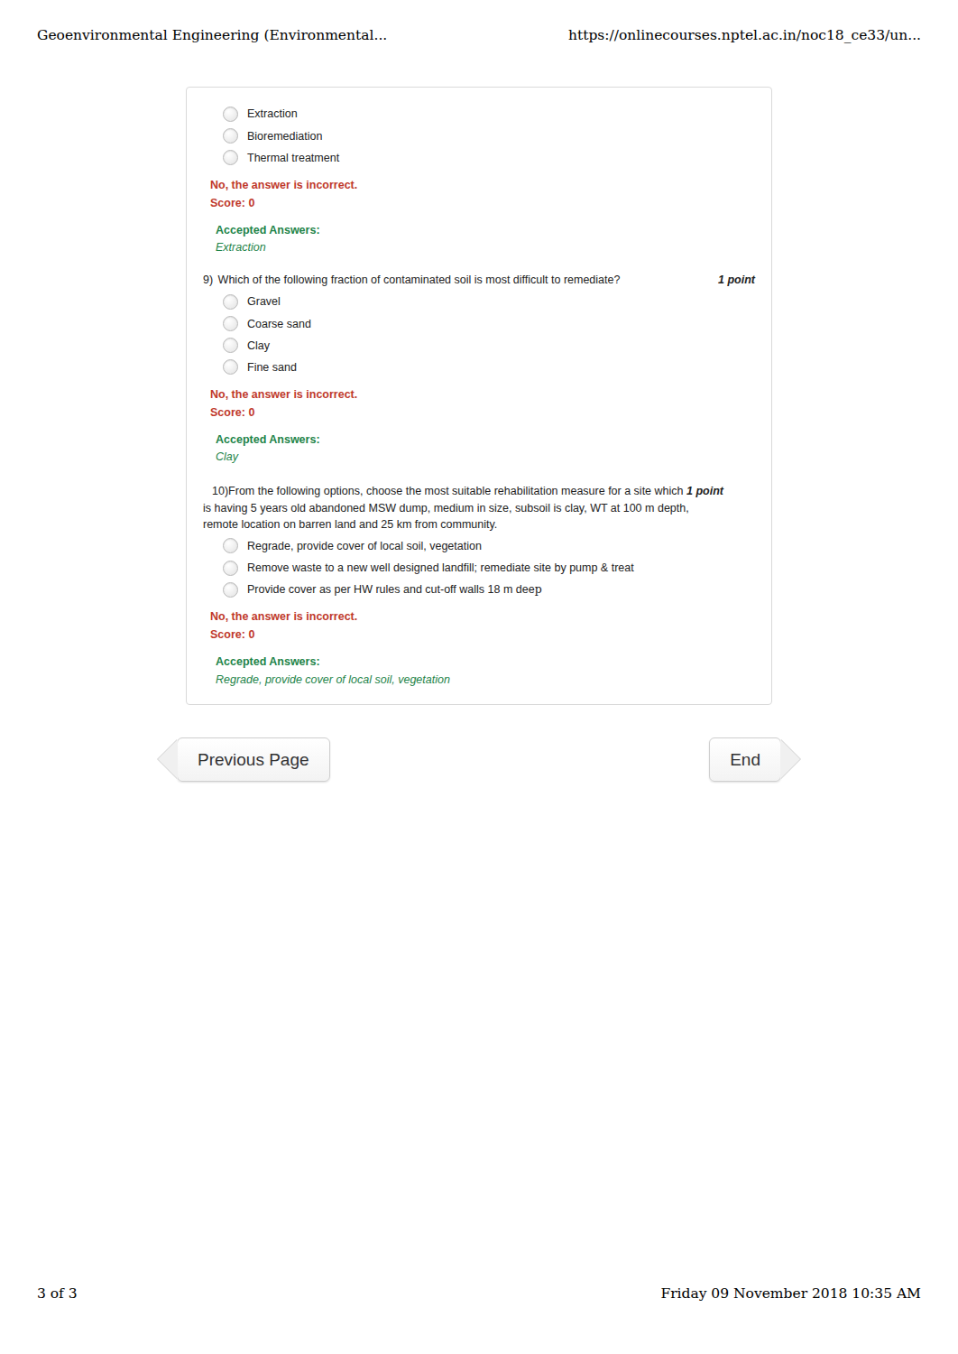Geoenvironmental Engineering (Environmental...
https://onlinecourses.nptel.ac.in/noc18_ce33/un...
Extraction
Bioremediation
Thermal treatment
No, the answer is incorrect.
Score: 0
Accepted Answers:
Extraction
1 point 9) Which of the following fraction of contaminated soil is most difficult to remediate?
Gravel
Coarse sand
Clay
Fine sand
No, the answer is incorrect.
Score: 0
Accepted Answers:
Clay
10) From the following options, choose the most suitable rehabilitation measure for a site which 1 point
is having 5 years old abandoned MSW dump, medium in size, subsoil is clay, WT at 100 m depth,
remote location on barren land and 25 km from community.
Regrade, provide cover of local soil, vegetation
Remove waste to a new well designed landfill; remediate site by pump & treat
Provide cover as per HW rules and cut-off walls 18 m deep
No, the answer is incorrect.
Score: 0
Accepted Answers:
Regrade, provide cover of local soil, vegetation
Previous Page
End
3 of 3
Friday 09 November 2018 10:35 AM